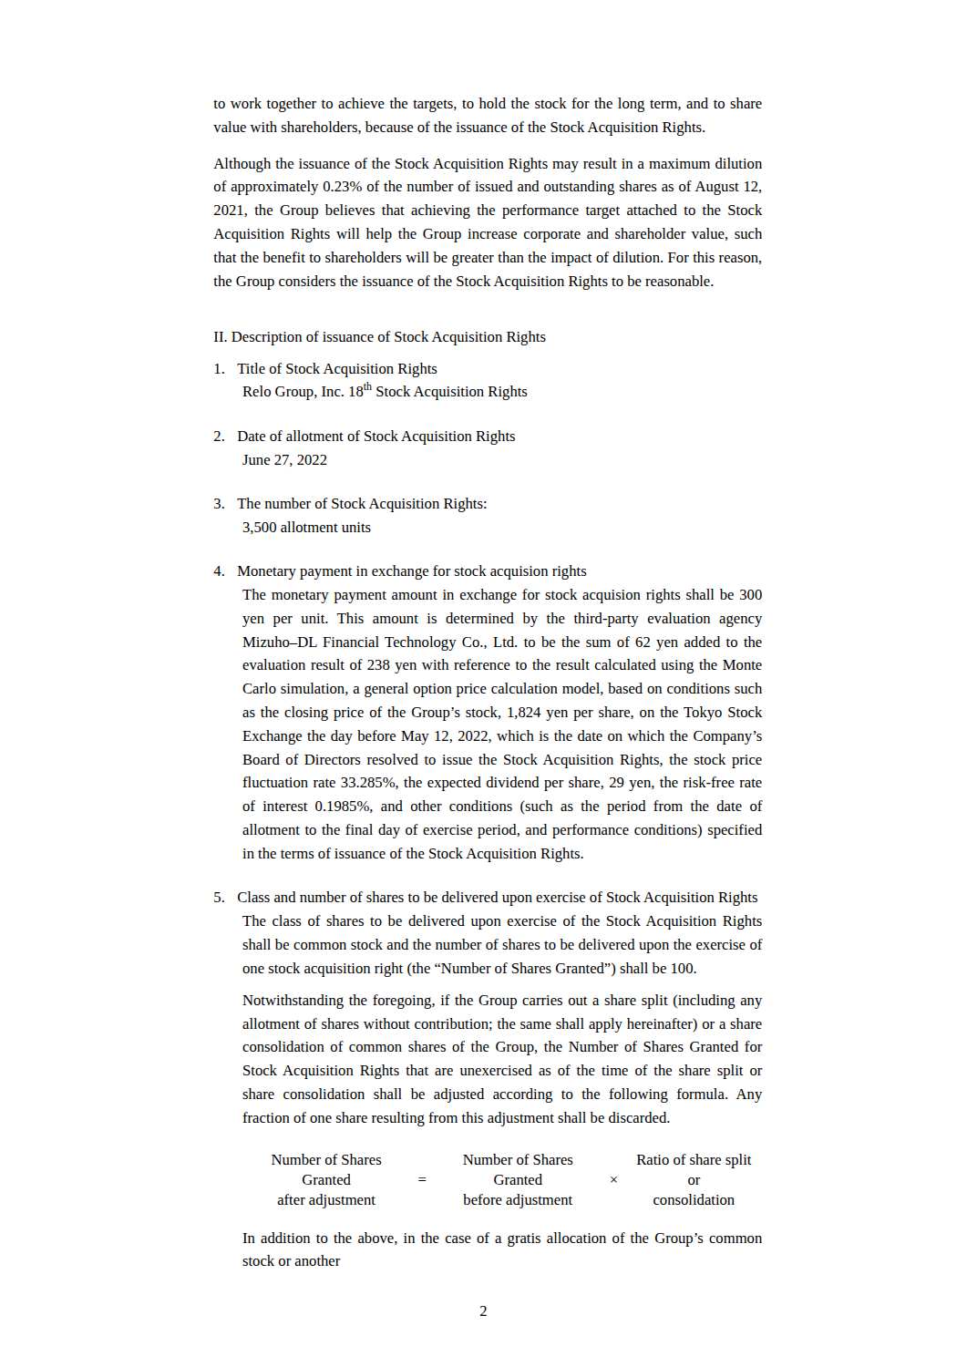to work together to achieve the targets, to hold the stock for the long term, and to share value with shareholders, because of the issuance of the Stock Acquisition Rights.
Although the issuance of the Stock Acquisition Rights may result in a maximum dilution of approximately 0.23% of the number of issued and outstanding shares as of August 12, 2021, the Group believes that achieving the performance target attached to the Stock Acquisition Rights will help the Group increase corporate and shareholder value, such that the benefit to shareholders will be greater than the impact of dilution. For this reason, the Group considers the issuance of the Stock Acquisition Rights to be reasonable.
II. Description of issuance of Stock Acquisition Rights
1. Title of Stock Acquisition Rights
Relo Group, Inc. 18th Stock Acquisition Rights
2. Date of allotment of Stock Acquisition Rights
June 27, 2022
3. The number of Stock Acquisition Rights:
3,500 allotment units
4. Monetary payment in exchange for stock acquision rights
The monetary payment amount in exchange for stock acquision rights shall be 300 yen per unit. This amount is determined by the third-party evaluation agency Mizuho–DL Financial Technology Co., Ltd. to be the sum of 62 yen added to the evaluation result of 238 yen with reference to the result calculated using the Monte Carlo simulation, a general option price calculation model, based on conditions such as the closing price of the Group’s stock, 1,824 yen per share, on the Tokyo Stock Exchange the day before May 12, 2022, which is the date on which the Company’s Board of Directors resolved to issue the Stock Acquisition Rights, the stock price fluctuation rate 33.285%, the expected dividend per share, 29 yen, the risk-free rate of interest 0.1985%, and other conditions (such as the period from the date of allotment to the final day of exercise period, and performance conditions) specified in the terms of issuance of the Stock Acquisition Rights.
5. Class and number of shares to be delivered upon exercise of Stock Acquisition Rights
The class of shares to be delivered upon exercise of the Stock Acquisition Rights shall be common stock and the number of shares to be delivered upon the exercise of one stock acquisition right (the “Number of Shares Granted”) shall be 100.
Notwithstanding the foregoing, if the Group carries out a share split (including any allotment of shares without contribution; the same shall apply hereinafter) or a share consolidation of common shares of the Group, the Number of Shares Granted for Stock Acquisition Rights that are unexercised as of the time of the share split or share consolidation shall be adjusted according to the following formula. Any fraction of one share resulting from this adjustment shall be discarded.
| Number of Shares Granted after adjustment | = | Number of Shares Granted before adjustment | × | Ratio of share split or consolidation |
In addition to the above, in the case of a gratis allocation of the Group’s common stock or another
2